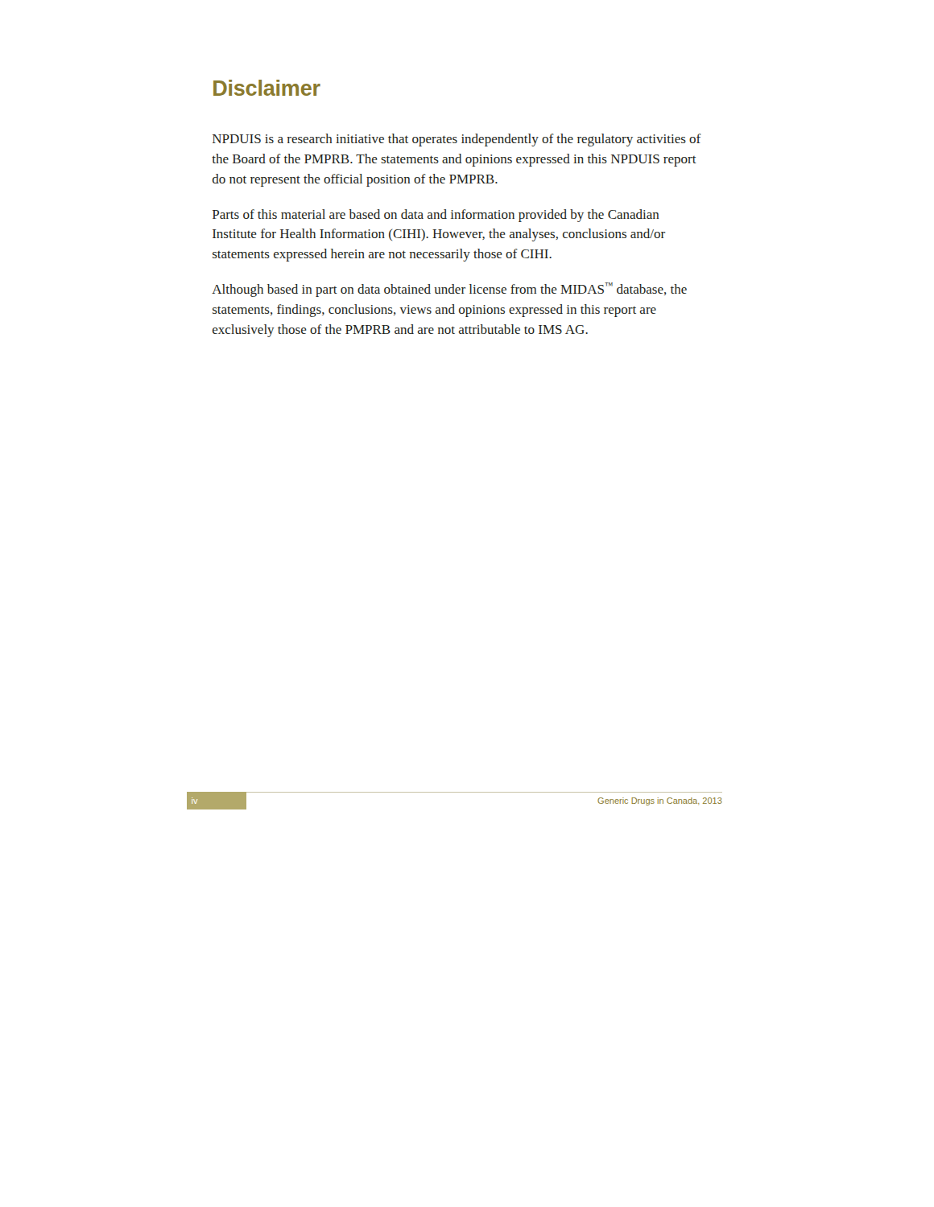Disclaimer
NPDUIS is a research initiative that operates independently of the regulatory activities of the Board of the PMPRB. The statements and opinions expressed in this NPDUIS report do not represent the official position of the PMPRB.
Parts of this material are based on data and information provided by the Canadian Institute for Health Information (CIHI). However, the analyses, conclusions and/or statements expressed herein are not necessarily those of CIHI.
Although based in part on data obtained under license from the MIDAS™ database, the statements, findings, conclusions, views and opinions expressed in this report are exclusively those of the PMPRB and are not attributable to IMS AG.
iv
Generic Drugs in Canada, 2013